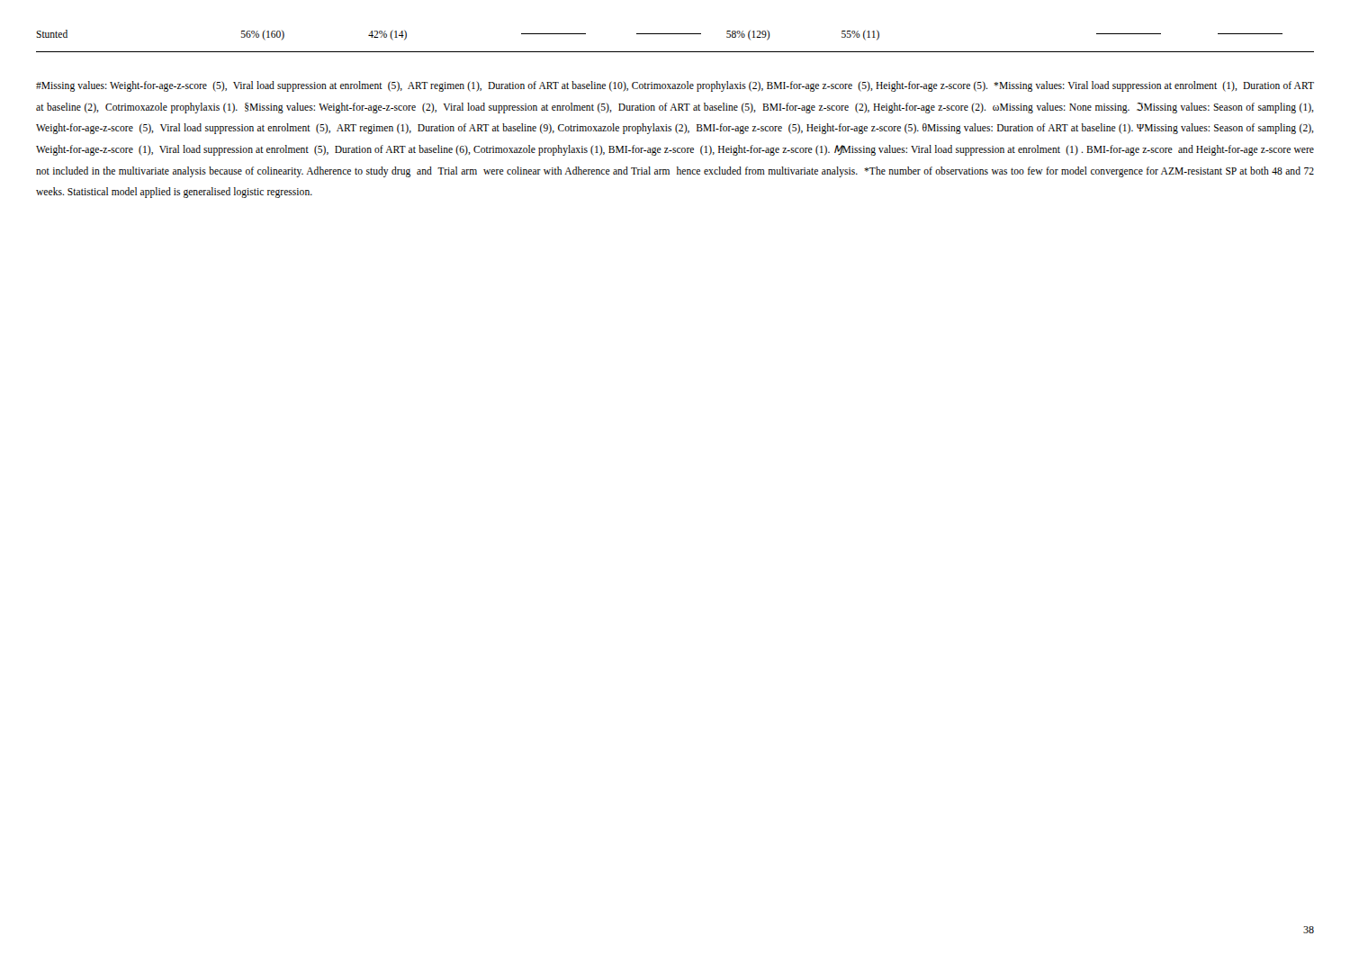| Stunted | 56% (160) | 42% (14) | | | 58% (129) | 55% (11) | | | |
#Missing values: Weight-for-age-z-score (5), Viral load suppression at enrolment (5), ART regimen (1), Duration of ART at baseline (10), Cotrimoxazole prophylaxis (2), BMI-for-age z-score (5), Height-for-age z-score (5). *Missing values: Viral load suppression at enrolment (1), Duration of ART at baseline (2), Cotrimoxazole prophylaxis (1). §Missing values: Weight-for-age-z-score (2), Viral load suppression at enrolment (5), Duration of ART at baseline (5), BMI-for-age z-score (2), Height-for-age z-score (2). ωMissing values: None missing. ℑMissing values: Season of sampling (1), Weight-for-age-z-score (5), Viral load suppression at enrolment (5), ART regimen (1), Duration of ART at baseline (9), Cotrimoxazole prophylaxis (2), BMI-for-age z-score (5), Height-for-age z-score (5). θMissing values: Duration of ART at baseline (1). ΨMissing values: Season of sampling (2), Weight-for-age-z-score (1), Viral load suppression at enrolment (5), Duration of ART at baseline (6), Cotrimoxazole prophylaxis (1), BMI-for-age z-score (1), Height-for-age z-score (1). ⱮMissing values: Viral load suppression at enrolment (1) . BMI-for-age z-score and Height-for-age z-score were not included in the multivariate analysis because of colinearity. Adherence to study drug and Trial arm were colinear with Adherence and Trial arm hence excluded from multivariate analysis. *The number of observations was too few for model convergence for AZM-resistant SP at both 48 and 72 weeks. Statistical model applied is generalised logistic regression.
38